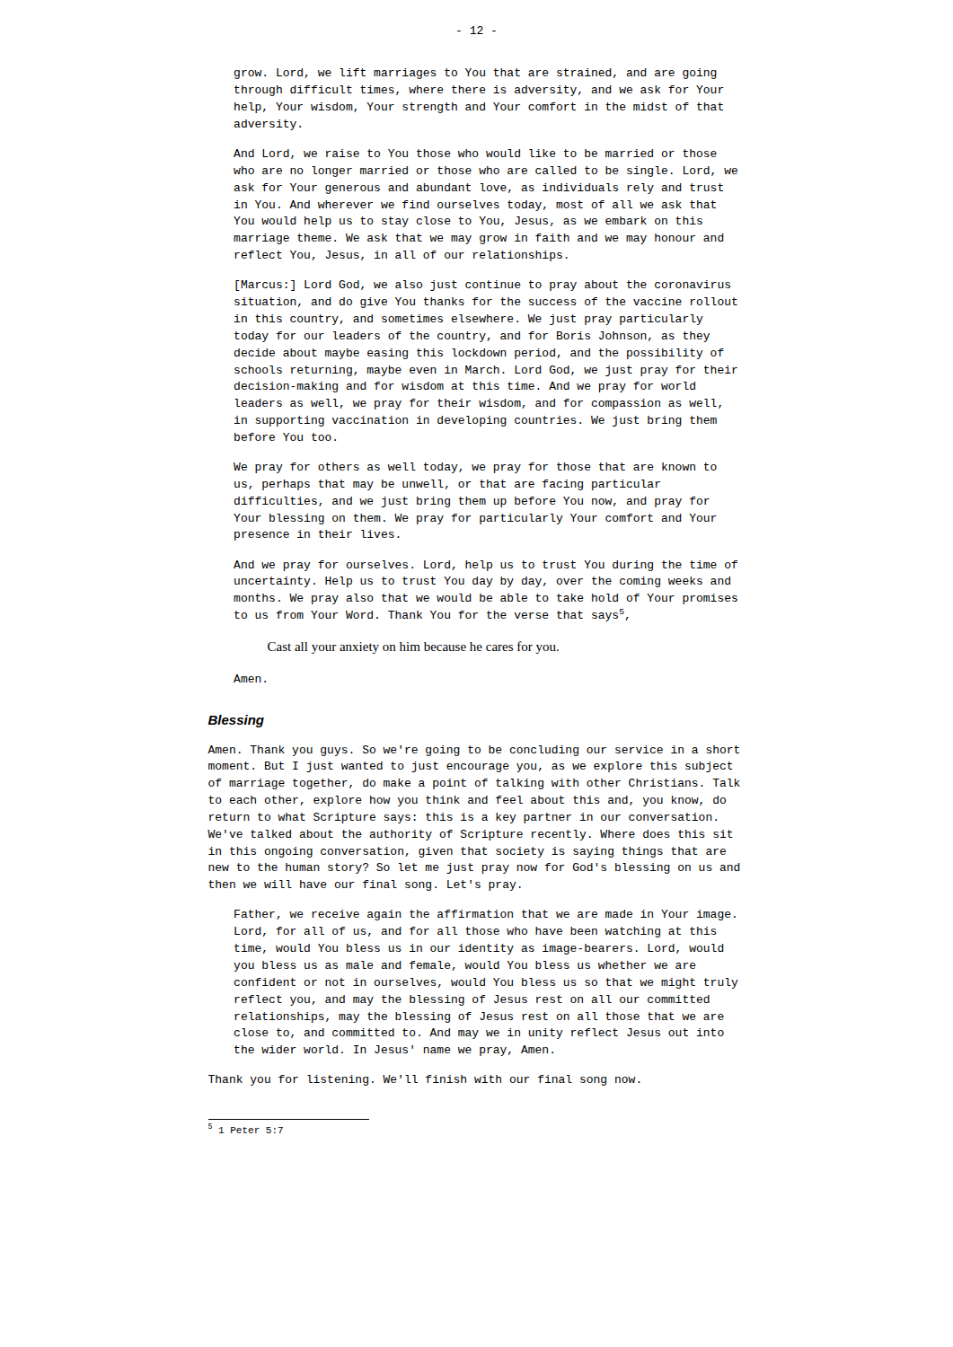- 12 -
grow. Lord, we lift marriages to You that are strained, and are going through difficult times, where there is adversity, and we ask for Your help, Your wisdom, Your strength and Your comfort in the midst of that adversity.
And Lord, we raise to You those who would like to be married or those who are no longer married or those who are called to be single. Lord, we ask for Your generous and abundant love, as individuals rely and trust in You. And wherever we find ourselves today, most of all we ask that You would help us to stay close to You, Jesus, as we embark on this marriage theme. We ask that we may grow in faith and we may honour and reflect You, Jesus, in all of our relationships.
[Marcus:] Lord God, we also just continue to pray about the coronavirus situation, and do give You thanks for the success of the vaccine rollout in this country, and sometimes elsewhere. We just pray particularly today for our leaders of the country, and for Boris Johnson, as they decide about maybe easing this lockdown period, and the possibility of schools returning, maybe even in March. Lord God, we just pray for their decision-making and for wisdom at this time. And we pray for world leaders as well, we pray for their wisdom, and for compassion as well, in supporting vaccination in developing countries. We just bring them before You too.
We pray for others as well today, we pray for those that are known to us, perhaps that may be unwell, or that are facing particular difficulties, and we just bring them up before You now, and pray for Your blessing on them. We pray for particularly Your comfort and Your presence in their lives.
And we pray for ourselves. Lord, help us to trust You during the time of uncertainty. Help us to trust You day by day, over the coming weeks and months. We pray also that we would be able to take hold of Your promises to us from Your Word. Thank You for the verse that says5,
Cast all your anxiety on him because he cares for you.
Amen.
Blessing
Amen. Thank you guys. So we're going to be concluding our service in a short moment. But I just wanted to just encourage you, as we explore this subject of marriage together, do make a point of talking with other Christians. Talk to each other, explore how you think and feel about this and, you know, do return to what Scripture says: this is a key partner in our conversation. We've talked about the authority of Scripture recently. Where does this sit in this ongoing conversation, given that society is saying things that are new to the human story? So let me just pray now for God's blessing on us and then we will have our final song. Let's pray.
Father, we receive again the affirmation that we are made in Your image. Lord, for all of us, and for all those who have been watching at this time, would You bless us in our identity as image-bearers. Lord, would you bless us as male and female, would You bless us whether we are confident or not in ourselves, would You bless us so that we might truly reflect you, and may the blessing of Jesus rest on all our committed relationships, may the blessing of Jesus rest on all those that we are close to, and committed to. And may we in unity reflect Jesus out into the wider world. In Jesus' name we pray, Amen.
Thank you for listening. We'll finish with our final song now.
51 Peter 5:7